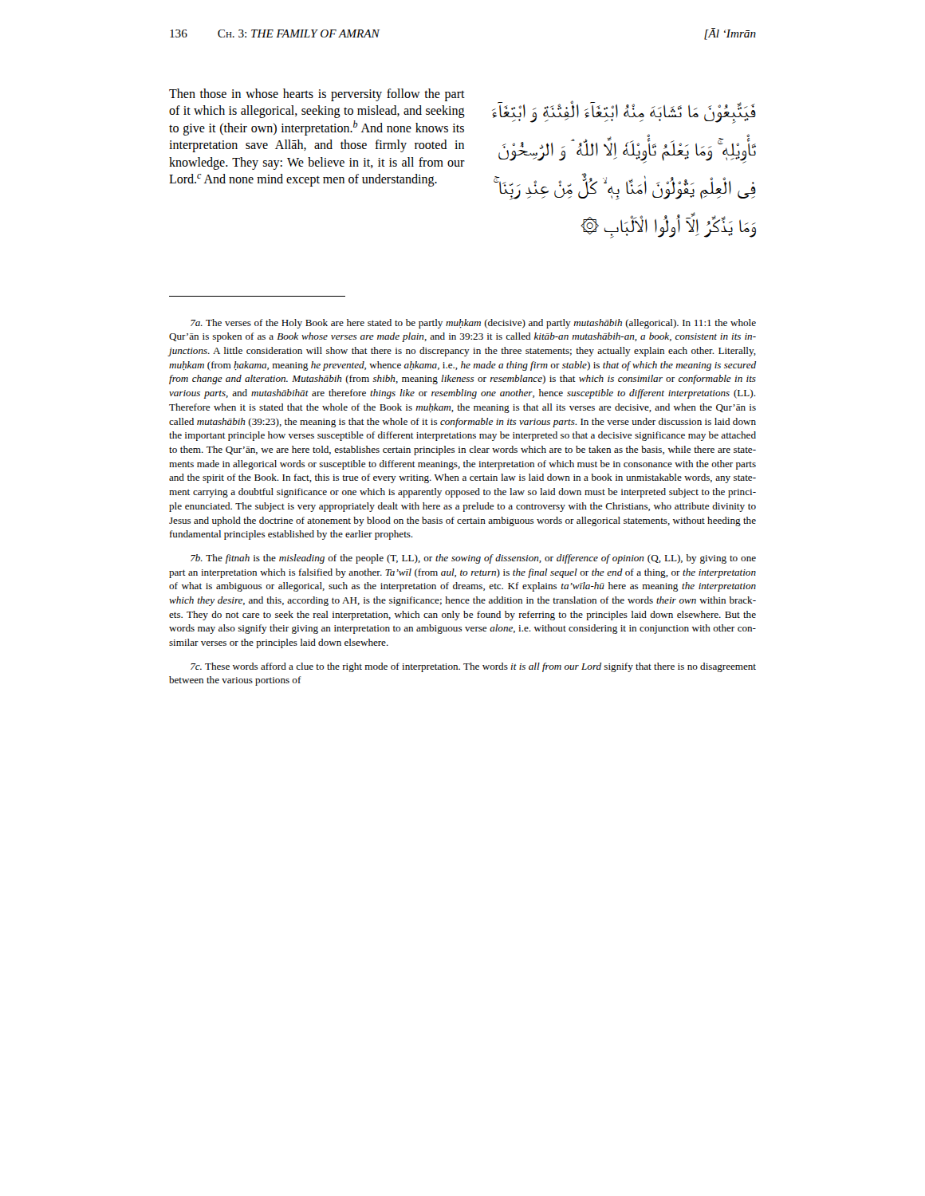136
Ch. 3: THE FAMILY OF AMRAN
[Āl ‘Imrān
Then those in whose hearts is perversity follow the part of it which is allegorical, seeking to mislead, and seeking to give it (their own) interpretation.b And none knows its interpretation save Allāh, and those firmly rooted in knowledge. They say: We believe in it, it is all from our Lord.c And none mind except men of understanding.
فَيَتَّبِعُوْنَ مَا تَشَابَهَ مِنْهُ ابْتِغَآءَ الْفِتْنَةِ وَ ابْتِغَآءَ تَأْوِيْلِهٖ ۚ وَمَا يَعْلَمُ تَأْوِيْلَهٗ اِلَّا اللّٰهُ ۘ وَ الرّٰسِخُوْنَ فِى الْعِلْمِ يَقُوْلُوْنَ اٰمَنَّا بِهٖ ۙ كُلٌّ مِّنْ عِنْدِ رَبِّنَا ۚ وَمَا يَذَّكَّرُ اِلَّآ اُولُوا الْاَلْبَابِ ۞
7a. The verses of the Holy Book are here stated to be partly muḥkam (decisive) and partly mutashābih (allegorical). In 11:1 the whole Qur’ān is spoken of as a Book whose verses are made plain, and in 39:23 it is called kitāb-an mutashābih-an, a book, consistent in its injunctions. A little consideration will show that there is no discrepancy in the three statements; they actually explain each other. Literally, muḥkam (from ḥakama, meaning he prevented, whence aḥkama, i.e., he made a thing firm or stable) is that of which the meaning is secured from change and alteration. Mutashābih (from shibh, meaning likeness or resemblance) is that which is consimilar or conformable in its various parts, and mutashābihāt are therefore things like or resembling one another, hence susceptible to different interpretations (LL). Therefore when it is stated that the whole of the Book is muḥkam, the meaning is that all its verses are decisive, and when the Qur’ān is called mutashābih (39:23), the meaning is that the whole of it is conformable in its various parts. In the verse under discussion is laid down the important principle how verses susceptible of different interpretations may be interpreted so that a decisive significance may be attached to them. The Qur’ān, we are here told, establishes certain principles in clear words which are to be taken as the basis, while there are statements made in allegorical words or susceptible to different meanings, the interpretation of which must be in consonance with the other parts and the spirit of the Book. In fact, this is true of every writing. When a certain law is laid down in a book in unmistakable words, any statement carrying a doubtful significance or one which is apparently opposed to the law so laid down must be interpreted subject to the principle enunciated. The subject is very appropriately dealt with here as a prelude to a controversy with the Christians, who attribute divinity to Jesus and uphold the doctrine of atonement by blood on the basis of certain ambiguous words or allegorical statements, without heeding the fundamental principles established by the earlier prophets.
7b. The fitnah is the misleading of the people (T, LL), or the sowing of dissension, or difference of opinion (Q, LL), by giving to one part an interpretation which is falsified by another. Ta’wīl (from aul, to return) is the final sequel or the end of a thing, or the interpretation of what is ambiguous or allegorical, such as the interpretation of dreams, etc. Kf explains ta’wīla-hū here as meaning the interpretation which they desire, and this, according to AH, is the significance; hence the addition in the translation of the words their own within brackets. They do not care to seek the real interpretation, which can only be found by referring to the principles laid down elsewhere. But the words may also signify their giving an interpretation to an ambiguous verse alone, i.e. without considering it in conjunction with other consimilar verses or the principles laid down elsewhere.
7c. These words afford a clue to the right mode of interpretation. The words it is all from our Lord signify that there is no disagreement between the various portions of